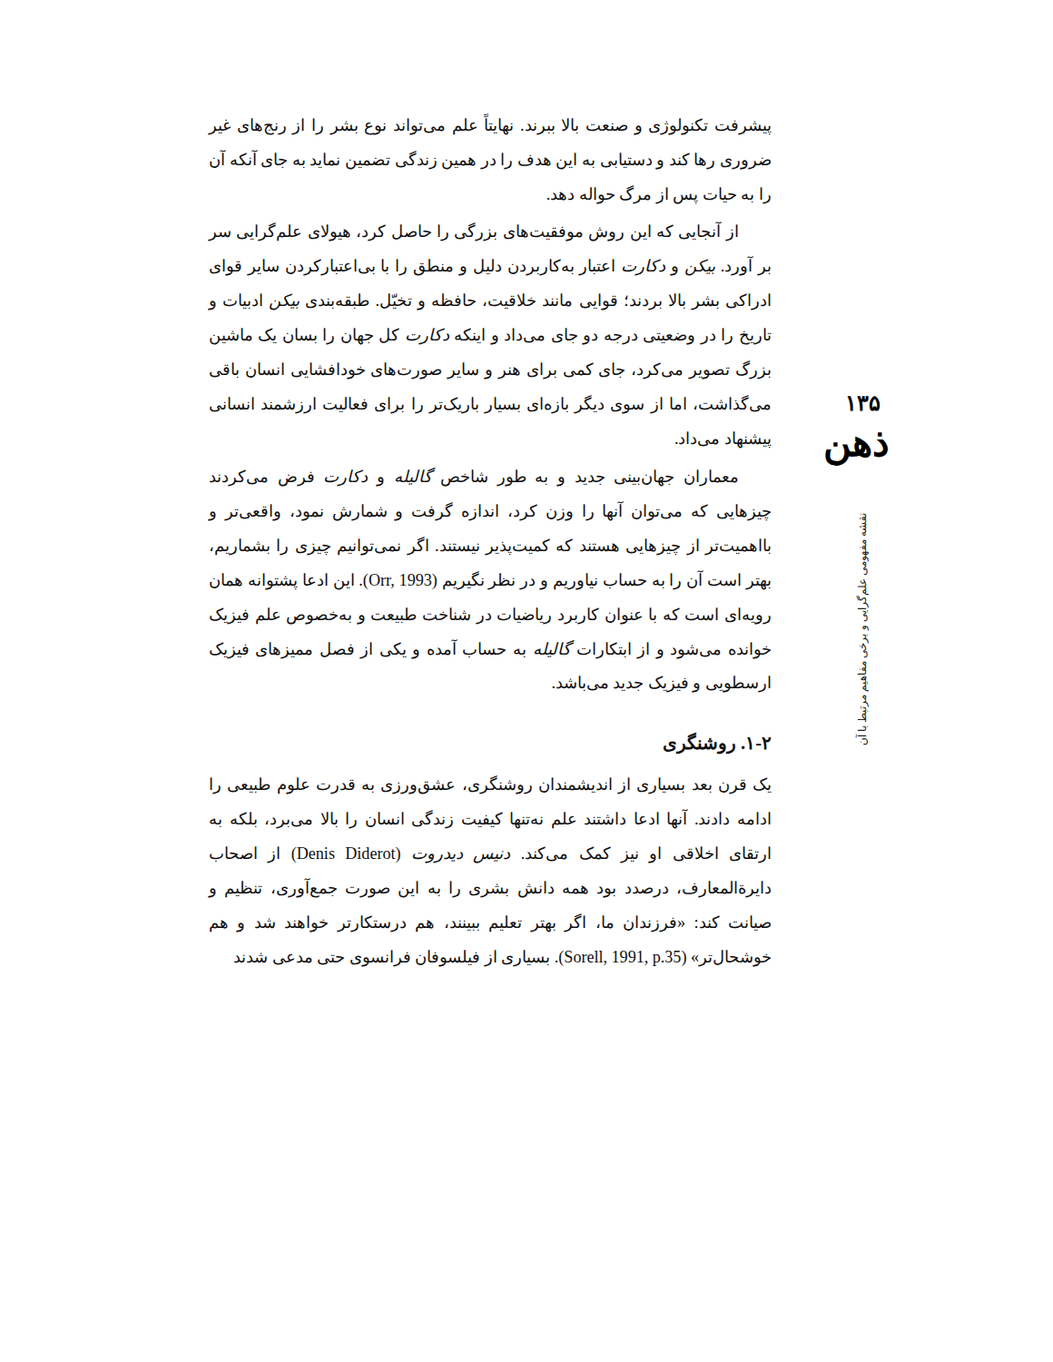۱۳۵
ذهن
نقشه مفهومی علم‌گرایی و برخی مفاهیم مرتبط با آن
پیشرفت تکنولوژی و صنعت بالا ببرند. نهایتاً علم می‌تواند نوع بشر را از رنج‌های غیر ضروری رها کند و دستیابی به این هدف را در همین زندگی تضمین نماید به جای آنکه آن را به حیات پس از مرگ حواله دهد.
از آنجایی که این روش موفقیت‌های بزرگی را حاصل کرد، هیولای علم‌گرایی سر بر آورد. بیکن و دکارت اعتبار به‌کاربردن دلیل و منطق را با بی‌اعتبارکردن سایر قوای ادراکی بشر بالا بردند؛ قوایی مانند خلاقیت، حافظه و تخیّل. طبقه‌بندی بیکن ادبیات و تاریخ را در وضعیتی درجه دو جای می‌داد و اینکه دکارت کل جهان را بسان یک ماشین بزرگ تصویر می‌کرد، جای کمی برای هنر و سایر صورت‌های خودافشایی انسان باقی می‌گذاشت، اما از سوی دیگر بازه‌ای بسیار باریک‌تر را برای فعالیت ارزشمند انسانی پیشنهاد می‌داد.
معماران جهان‌بینی جدید و به طور شاخص گالیله و دکارت فرض می‌کردند چیزهایی که می‌توان آنها را وزن کرد، اندازه گرفت و شمارش نمود، واقعی‌تر و بااهمیت‌تر از چیزهایی هستند که کمیت‌پذیر نیستند. اگر نمی‌توانیم چیزی را بشماریم، بهتر است آن را به حساب نیاوریم و در نظر نگیریم (Orr, 1993). این ادعا پشتوانه همان رویه‌ای است که با عنوان کاربرد ریاضیات در شناخت طبیعت و به‌خصوص علم فیزیک خوانده می‌شود و از ابتکارات گالیله به حساب آمده و یکی از فصل ممیزهای فیزیک ارسطویی و فیزیک جدید می‌باشد.
۱-۲. روشنگری
یک قرن بعد بسیاری از اندیشمندان روشنگری، عشق‌ورزی به قدرت علوم طبیعی را ادامه دادند. آنها ادعا داشتند علم نه‌تنها کیفیت زندگی انسان را بالا می‌برد، بلکه به ارتقای اخلاقی او نیز کمک می‌کند. دنیس دیدروت (Denis Diderot) از اصحاب دایرةالمعارف، درصدد بود همه دانش بشری را به این صورت جمع‌آوری، تنظیم و صیانت کند: «فرزندان ما، اگر بهتر تعلیم ببینند، هم درستکارتر خواهند شد و هم خوشحال‌تر» (Sorell, 1991, p.35). بسیاری از فیلسوفان فرانسوی حتی مدعی شدند